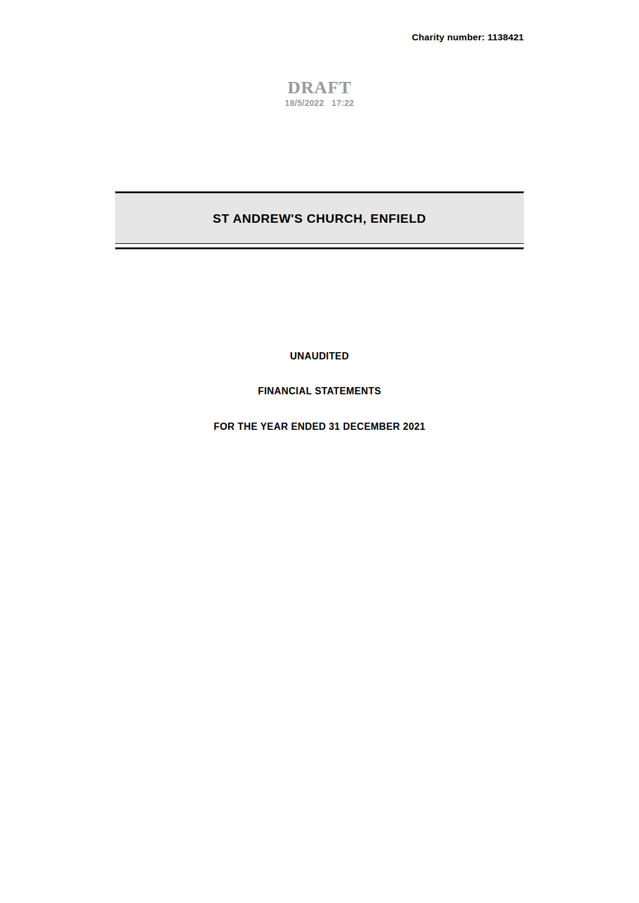Charity number: 1138421
DRAFT
18/5/2022 17:22
ST ANDREW'S CHURCH, ENFIELD
UNAUDITED
FINANCIAL STATEMENTS
FOR THE YEAR ENDED 31 DECEMBER 2021